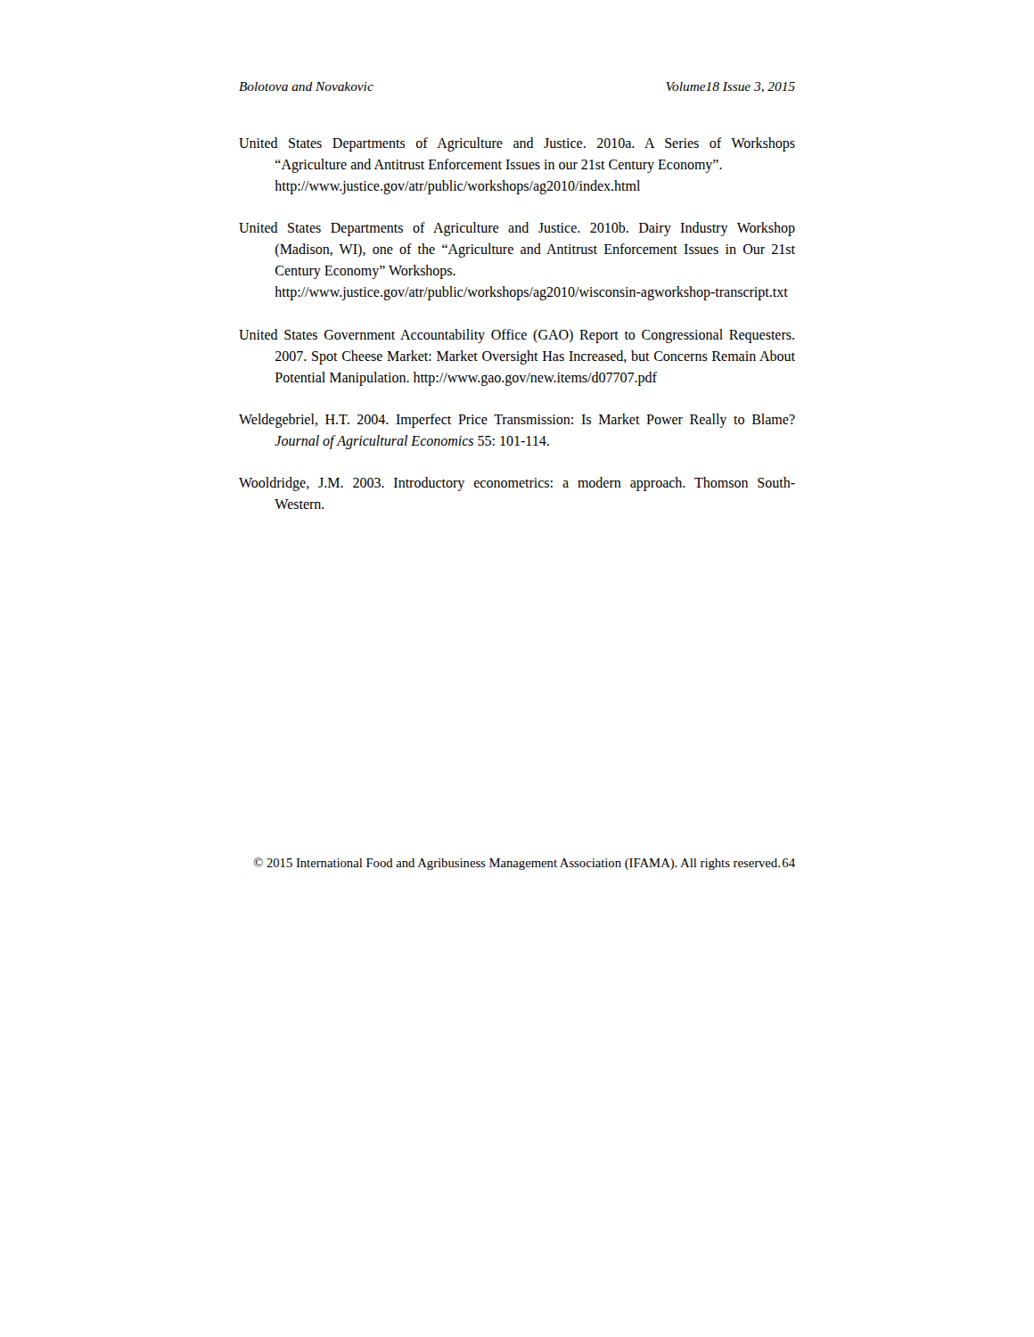Bolotova and Novakovic
Volume18 Issue 3, 2015
United States Departments of Agriculture and Justice. 2010a. A Series of Workshops “Agriculture and Antitrust Enforcement Issues in our 21st Century Economy”. http://www.justice.gov/atr/public/workshops/ag2010/index.html
United States Departments of Agriculture and Justice. 2010b. Dairy Industry Workshop (Madison, WI), one of the “Agriculture and Antitrust Enforcement Issues in Our 21st Century Economy” Workshops. http://www.justice.gov/atr/public/workshops/ag2010/wisconsin-agworkshop-transcript.txt
United States Government Accountability Office (GAO) Report to Congressional Requesters. 2007. Spot Cheese Market: Market Oversight Has Increased, but Concerns Remain About Potential Manipulation. http://www.gao.gov/new.items/d07707.pdf
Weldegebriel, H.T. 2004. Imperfect Price Transmission: Is Market Power Really to Blame? Journal of Agricultural Economics 55: 101-114.
Wooldridge, J.M. 2003. Introductory econometrics: a modern approach. Thomson South-Western.
© 2015 International Food and Agribusiness Management Association (IFAMA). All rights reserved.
64